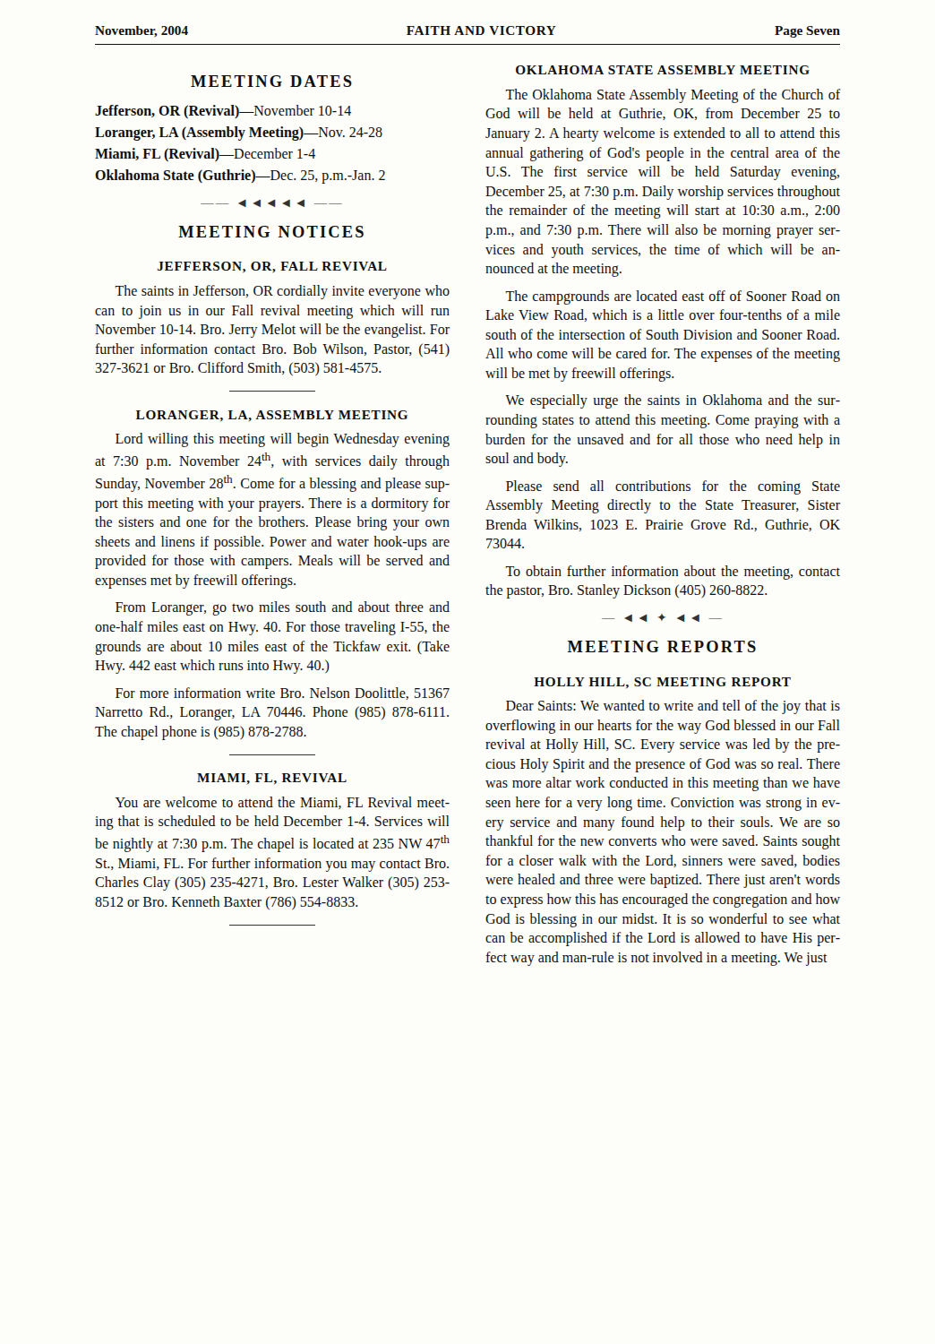November, 2004 FAITH AND VICTORY Page Seven
MEETING DATES
Jefferson, OR (Revival)—November 10-14
Loranger, LA (Assembly Meeting)—Nov. 24-28
Miami, FL (Revival)—December 1-4
Oklahoma State (Guthrie)—Dec. 25, p.m.-Jan. 2
—— ◄◄◄◄◄ ——
MEETING NOTICES
JEFFERSON, OR, FALL REVIVAL
The saints in Jefferson, OR cordially invite everyone who can to join us in our Fall revival meeting which will run November 10-14. Bro. Jerry Melot will be the evangelist. For further information contact Bro. Bob Wilson, Pastor, (541) 327-3621 or Bro. Clifford Smith, (503) 581-4575.
LORANGER, LA, ASSEMBLY MEETING
Lord willing this meeting will begin Wednesday evening at 7:30 p.m. November 24th, with services daily through Sunday, November 28th. Come for a blessing and please support this meeting with your prayers. There is a dormitory for the sisters and one for the brothers. Please bring your own sheets and linens if possible. Power and water hook-ups are provided for those with campers. Meals will be served and expenses met by freewill offerings.
From Loranger, go two miles south and about three and one-half miles east on Hwy. 40. For those traveling I-55, the grounds are about 10 miles east of the Tickfaw exit. (Take Hwy. 442 east which runs into Hwy. 40.)
For more information write Bro. Nelson Doolittle, 51367 Narretto Rd., Loranger, LA 70446. Phone (985) 878-6111. The chapel phone is (985) 878-2788.
MIAMI, FL, REVIVAL
You are welcome to attend the Miami, FL Revival meeting that is scheduled to be held December 1-4. Services will be nightly at 7:30 p.m. The chapel is located at 235 NW 47th St., Miami, FL. For further information you may contact Bro. Charles Clay (305) 235-4271, Bro. Lester Walker (305) 253-8512 or Bro. Kenneth Baxter (786) 554-8833.
OKLAHOMA STATE ASSEMBLY MEETING
The Oklahoma State Assembly Meeting of the Church of God will be held at Guthrie, OK, from December 25 to January 2. A hearty welcome is extended to all to attend this annual gathering of God's people in the central area of the U.S. The first service will be held Saturday evening, December 25, at 7:30 p.m. Daily worship services throughout the remainder of the meeting will start at 10:30 a.m., 2:00 p.m., and 7:30 p.m. There will also be morning prayer services and youth services, the time of which will be announced at the meeting.
The campgrounds are located east off of Sooner Road on Lake View Road, which is a little over four-tenths of a mile south of the intersection of South Division and Sooner Road. All who come will be cared for. The expenses of the meeting will be met by freewill offerings.
We especially urge the saints in Oklahoma and the surrounding states to attend this meeting. Come praying with a burden for the unsaved and for all those who need help in soul and body.
Please send all contributions for the coming State Assembly Meeting directly to the State Treasurer, Sister Brenda Wilkins, 1023 E. Prairie Grove Rd., Guthrie, OK 73044.
To obtain further information about the meeting, contact the pastor, Bro. Stanley Dickson (405) 260-8822.
— ◄◄ ✦ ◄◄ —
MEETING REPORTS
HOLLY HILL, SC MEETING REPORT
Dear Saints: We wanted to write and tell of the joy that is overflowing in our hearts for the way God blessed in our Fall revival at Holly Hill, SC. Every service was led by the precious Holy Spirit and the presence of God was so real. There was more altar work conducted in this meeting than we have seen here for a very long time. Conviction was strong in every service and many found help to their souls. We are so thankful for the new converts who were saved. Saints sought for a closer walk with the Lord, sinners were saved, bodies were healed and three were baptized. There just aren't words to express how this has encouraged the congregation and how God is blessing in our midst. It is so wonderful to see what can be accomplished if the Lord is allowed to have His perfect way and man-rule is not involved in a meeting. We just